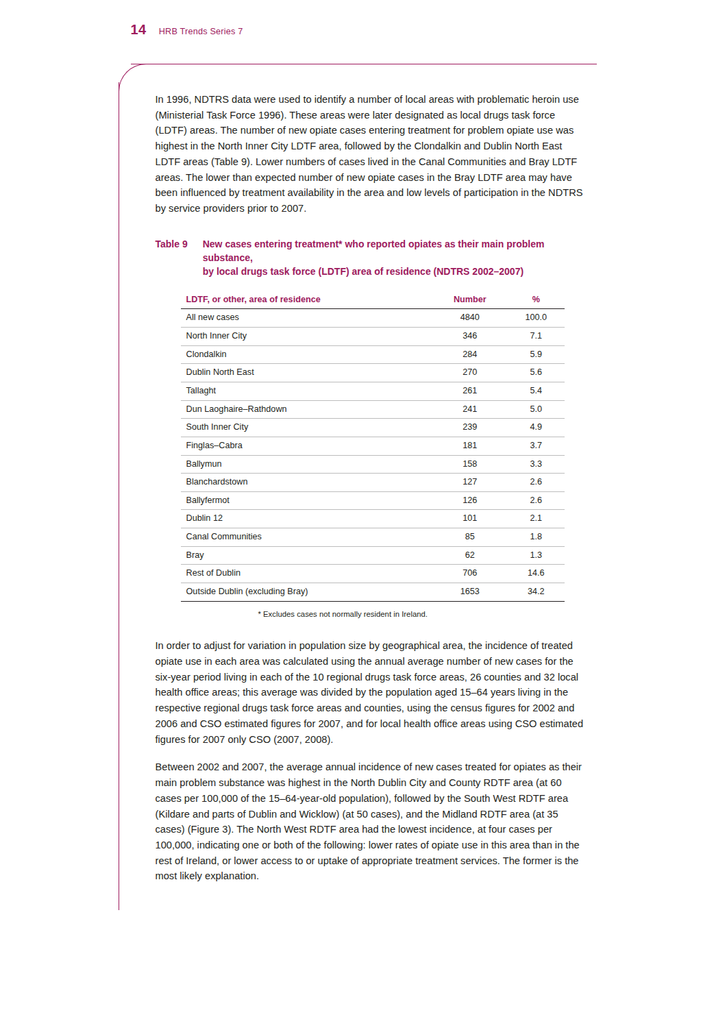14 HRB Trends Series 7
In 1996, NDTRS data were used to identify a number of local areas with problematic heroin use (Ministerial Task Force 1996). These areas were later designated as local drugs task force (LDTF) areas. The number of new opiate cases entering treatment for problem opiate use was highest in the North Inner City LDTF area, followed by the Clondalkin and Dublin North East LDTF areas (Table 9). Lower numbers of cases lived in the Canal Communities and Bray LDTF areas. The lower than expected number of new opiate cases in the Bray LDTF area may have been influenced by treatment availability in the area and low levels of participation in the NDTRS by service providers prior to 2007.
Table 9 New cases entering treatment* who reported opiates as their main problem substance,
by local drugs task force (LDTF) area of residence (NDTRS 2002–2007)
| LDTF, or other, area of residence | Number | % |
| --- | --- | --- |
| All new cases | 4840 | 100.0 |
| North Inner City | 346 | 7.1 |
| Clondalkin | 284 | 5.9 |
| Dublin North East | 270 | 5.6 |
| Tallaght | 261 | 5.4 |
| Dun Laoghaire–Rathdown | 241 | 5.0 |
| South Inner City | 239 | 4.9 |
| Finglas–Cabra | 181 | 3.7 |
| Ballymun | 158 | 3.3 |
| Blanchardstown | 127 | 2.6 |
| Ballyfermot | 126 | 2.6 |
| Dublin 12 | 101 | 2.1 |
| Canal Communities | 85 | 1.8 |
| Bray | 62 | 1.3 |
| Rest of Dublin | 706 | 14.6 |
| Outside Dublin (excluding Bray) | 1653 | 34.2 |
* Excludes cases not normally resident in Ireland.
In order to adjust for variation in population size by geographical area, the incidence of treated opiate use in each area was calculated using the annual average number of new cases for the six-year period living in each of the 10 regional drugs task force areas, 26 counties and 32 local health office areas; this average was divided by the population aged 15–64 years living in the respective regional drugs task force areas and counties, using the census figures for 2002 and 2006 and CSO estimated figures for 2007, and for local health office areas using CSO estimated figures for 2007 only CSO (2007, 2008).
Between 2002 and 2007, the average annual incidence of new cases treated for opiates as their main problem substance was highest in the North Dublin City and County RDTF area (at 60 cases per 100,000 of the 15–64-year-old population), followed by the South West RDTF area (Kildare and parts of Dublin and Wicklow) (at 50 cases), and the Midland RDTF area (at 35 cases) (Figure 3). The North West RDTF area had the lowest incidence, at four cases per 100,000, indicating one or both of the following: lower rates of opiate use in this area than in the rest of Ireland, or lower access to or uptake of appropriate treatment services. The former is the most likely explanation.